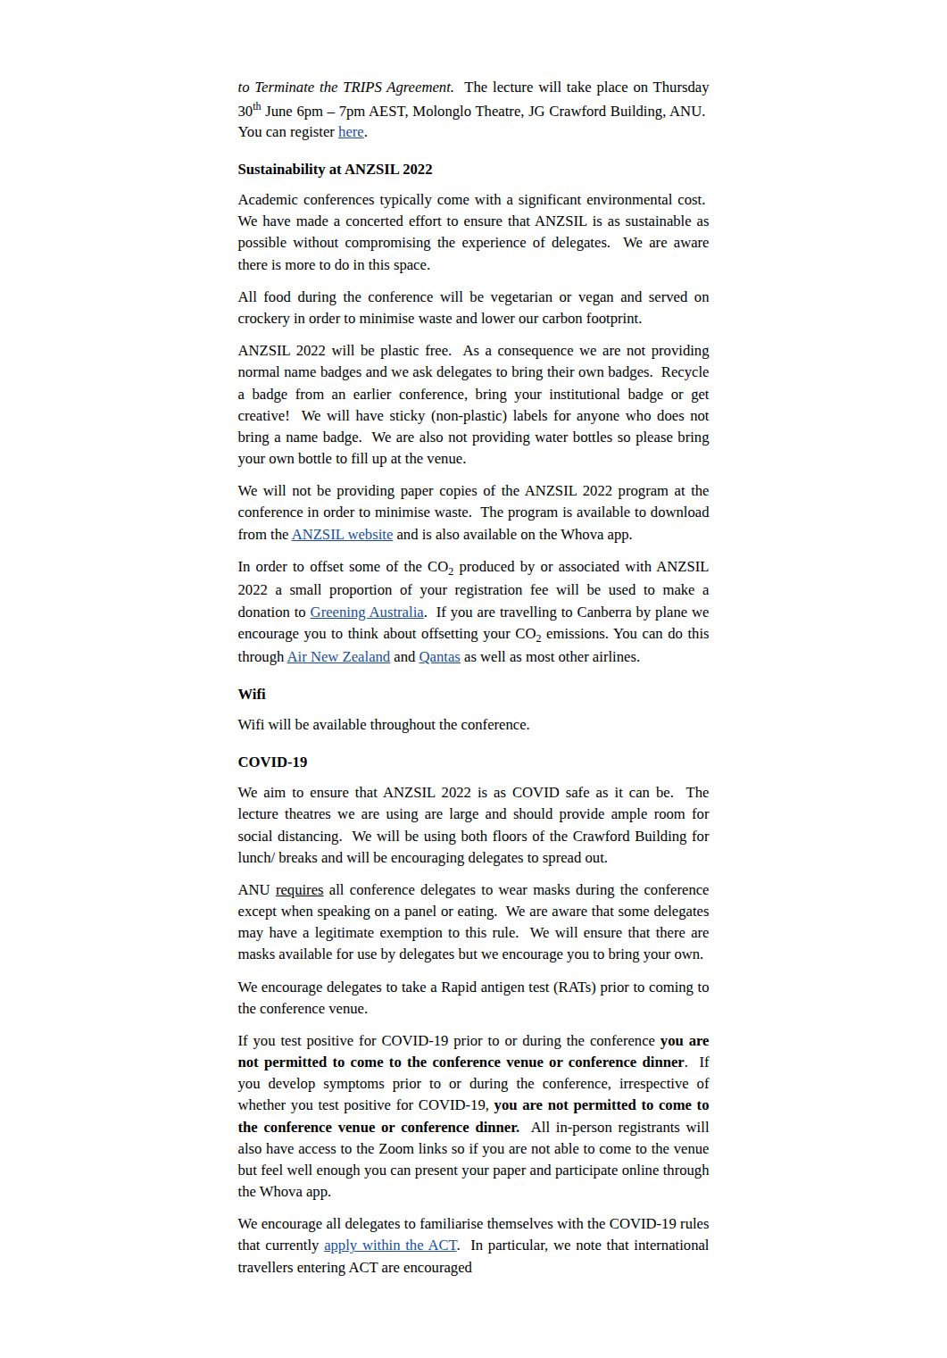to Terminate the TRIPS Agreement. The lecture will take place on Thursday 30th June 6pm – 7pm AEST, Molonglo Theatre, JG Crawford Building, ANU. You can register here.
Sustainability at ANZSIL 2022
Academic conferences typically come with a significant environmental cost. We have made a concerted effort to ensure that ANZSIL is as sustainable as possible without compromising the experience of delegates. We are aware there is more to do in this space.
All food during the conference will be vegetarian or vegan and served on crockery in order to minimise waste and lower our carbon footprint.
ANZSIL 2022 will be plastic free. As a consequence we are not providing normal name badges and we ask delegates to bring their own badges. Recycle a badge from an earlier conference, bring your institutional badge or get creative! We will have sticky (non-plastic) labels for anyone who does not bring a name badge. We are also not providing water bottles so please bring your own bottle to fill up at the venue.
We will not be providing paper copies of the ANZSIL 2022 program at the conference in order to minimise waste. The program is available to download from the ANZSIL website and is also available on the Whova app.
In order to offset some of the CO2 produced by or associated with ANZSIL 2022 a small proportion of your registration fee will be used to make a donation to Greening Australia. If you are travelling to Canberra by plane we encourage you to think about offsetting your CO2 emissions. You can do this through Air New Zealand and Qantas as well as most other airlines.
Wifi
Wifi will be available throughout the conference.
COVID-19
We aim to ensure that ANZSIL 2022 is as COVID safe as it can be. The lecture theatres we are using are large and should provide ample room for social distancing. We will be using both floors of the Crawford Building for lunch/ breaks and will be encouraging delegates to spread out.
ANU requires all conference delegates to wear masks during the conference except when speaking on a panel or eating. We are aware that some delegates may have a legitimate exemption to this rule. We will ensure that there are masks available for use by delegates but we encourage you to bring your own.
We encourage delegates to take a Rapid antigen test (RATs) prior to coming to the conference venue.
If you test positive for COVID-19 prior to or during the conference you are not permitted to come to the conference venue or conference dinner. If you develop symptoms prior to or during the conference, irrespective of whether you test positive for COVID-19, you are not permitted to come to the conference venue or conference dinner. All in-person registrants will also have access to the Zoom links so if you are not able to come to the venue but feel well enough you can present your paper and participate online through the Whova app.
We encourage all delegates to familiarise themselves with the COVID-19 rules that currently apply within the ACT. In particular, we note that international travellers entering ACT are encouraged